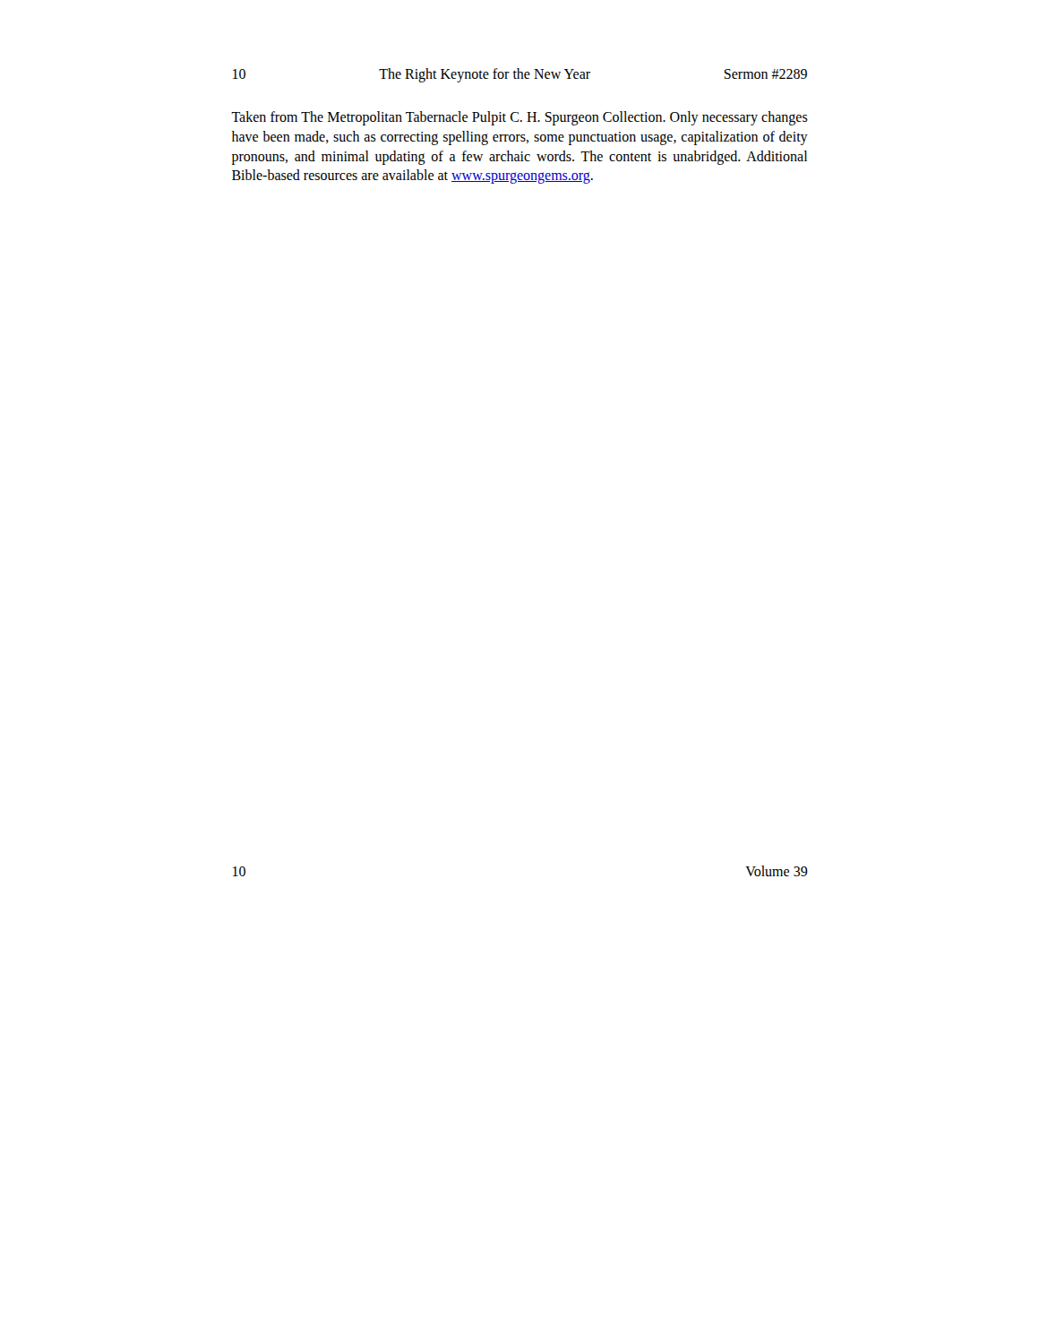10 The Right Keynote for the New Year Sermon #2289
Taken from The Metropolitan Tabernacle Pulpit C. H. Spurgeon Collection. Only necessary changes have been made, such as correcting spelling errors, some punctuation usage, capitalization of deity pronouns, and minimal updating of a few archaic words. The content is unabridged. Additional Bible-based resources are available at www.spurgeongems.org.
10 Volume 39